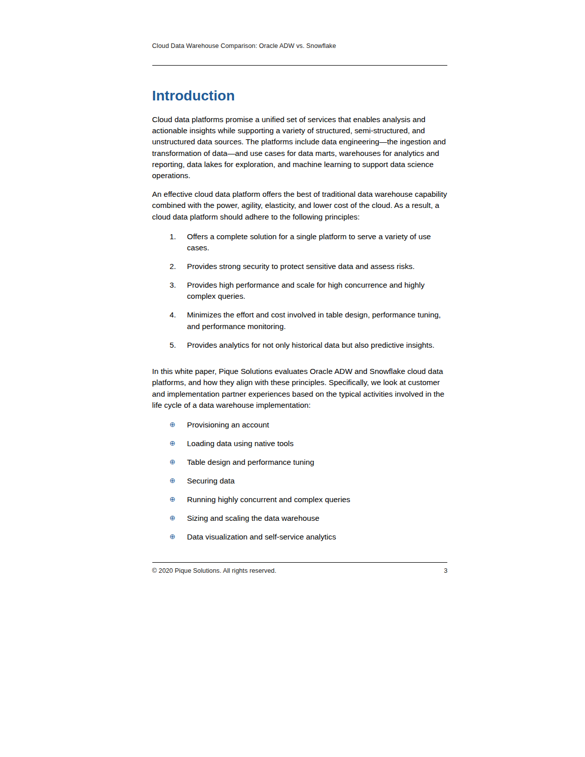Cloud Data Warehouse Comparison: Oracle ADW vs. Snowflake
Introduction
Cloud data platforms promise a unified set of services that enables analysis and actionable insights while supporting a variety of structured, semi-structured, and unstructured data sources. The platforms include data engineering—the ingestion and transformation of data—and use cases for data marts, warehouses for analytics and reporting, data lakes for exploration, and machine learning to support data science operations.
An effective cloud data platform offers the best of traditional data warehouse capability combined with the power, agility, elasticity, and lower cost of the cloud. As a result, a cloud data platform should adhere to the following principles:
Offers a complete solution for a single platform to serve a variety of use cases.
Provides strong security to protect sensitive data and assess risks.
Provides high performance and scale for high concurrence and highly complex queries.
Minimizes the effort and cost involved in table design, performance tuning, and performance monitoring.
Provides analytics for not only historical data but also predictive insights.
In this white paper, Pique Solutions evaluates Oracle ADW and Snowflake cloud data platforms, and how they align with these principles. Specifically, we look at customer and implementation partner experiences based on the typical activities involved in the life cycle of a data warehouse implementation:
Provisioning an account
Loading data using native tools
Table design and performance tuning
Securing data
Running highly concurrent and complex queries
Sizing and scaling the data warehouse
Data visualization and self-service analytics
© 2020 Pique Solutions. All rights reserved. 3